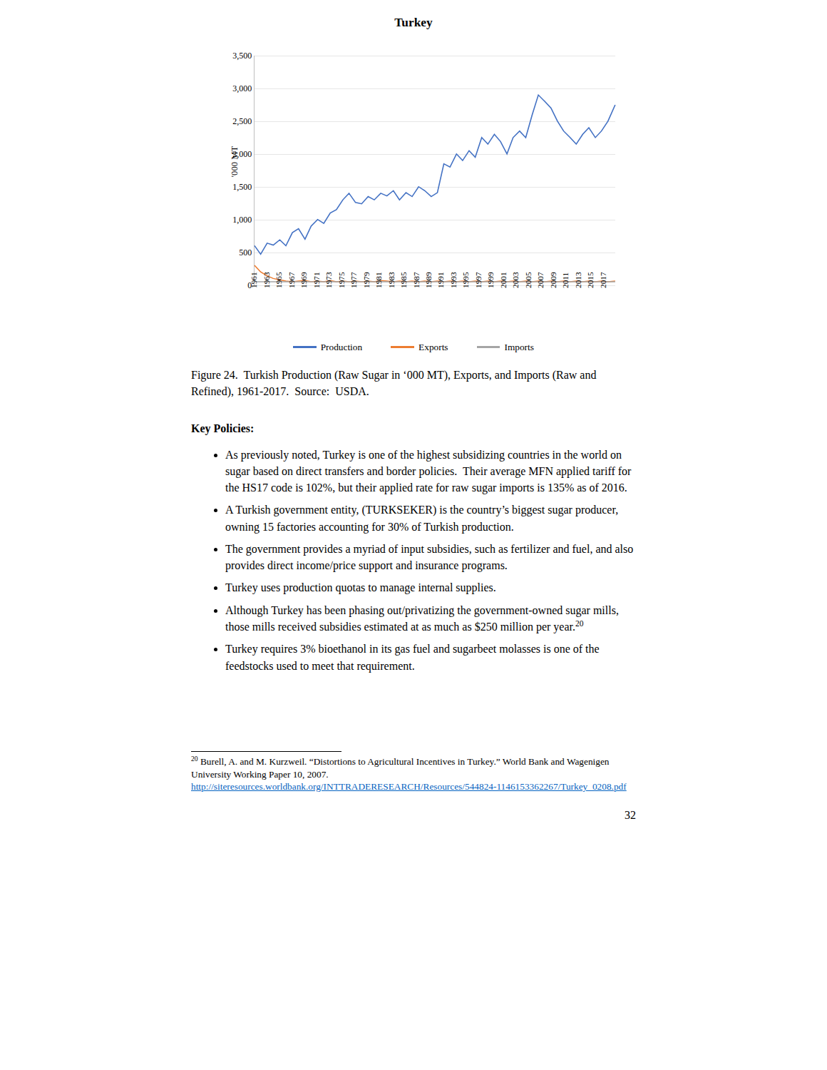Turkey
'000 MT
3,500
3,000
2,500
2,000
1,500
1,000
500
0
1961 1963 1965 1967 1969 1971 1973 1975 1977 1979 1981 1983 1985 1987 1989 1991 1993 1995 1997 1999 2001 2003 2005 2007 2009 2011 2013 2015 2017
Production Exports Imports
Figure 24. Turkish Production (Raw Sugar in ‘000 MT), Exports, and Imports (Raw and Refined), 1961-2017. Source: USDA.
Key Policies:
As previously noted, Turkey is one of the highest subsidizing countries in the world on sugar based on direct transfers and border policies. Their average MFN applied tariff for the HS17 code is 102%, but their applied rate for raw sugar imports is 135% as of 2016.
A Turkish government entity, (TURKSEKER) is the country’s biggest sugar producer, owning 15 factories accounting for 30% of Turkish production.
The government provides a myriad of input subsidies, such as fertilizer and fuel, and also provides direct income/price support and insurance programs.
Turkey uses production quotas to manage internal supplies.
Although Turkey has been phasing out/privatizing the government-owned sugar mills, those mills received subsidies estimated at as much as $250 million per year.20
Turkey requires 3% bioethanol in its gas fuel and sugarbeet molasses is one of the feedstocks used to meet that requirement.
20 Burell, A. and M. Kurzweil. “Distortions to Agricultural Incentives in Turkey.” World Bank and Wagenigen University Working Paper 10, 2007.
http://siteresources.worldbank.org/INTTRADERESEARCH/Resources/544824-1146153362267/Turkey_0208.pdf
32